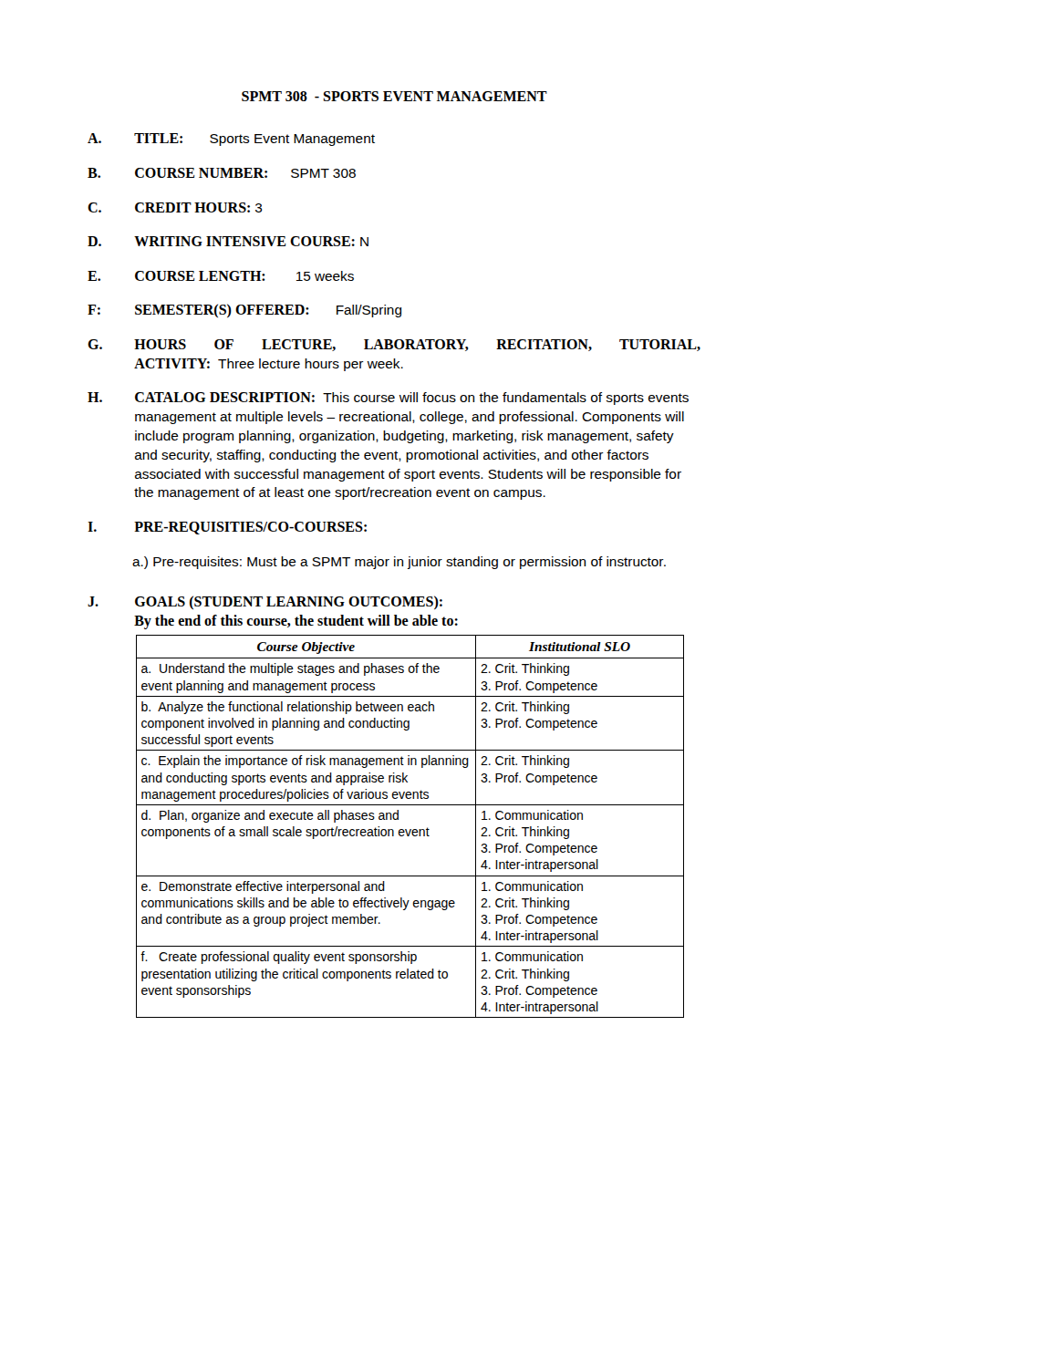SPMT 308 - SPORTS EVENT MANAGEMENT
A.
TITLE: Sports Event Management
B.
COURSE NUMBER: SPMT 308
C.
CREDIT HOURS: 3
D.
WRITING INTENSIVE COURSE: N
E.
COURSE LENGTH: 15 weeks
F:
SEMESTER(S) OFFERED: Fall/Spring
G.
HOURS OF LECTURE, LABORATORY, RECITATION, TUTORIAL, ACTIVITY: Three lecture hours per week.
H.
CATALOG DESCRIPTION: This course will focus on the fundamentals of sports events management at multiple levels – recreational, college, and professional. Components will include program planning, organization, budgeting, marketing, risk management, safety and security, staffing, conducting the event, promotional activities, and other factors associated with successful management of sport events. Students will be responsible for the management of at least one sport/recreation event on campus.
I.
PRE-REQUISITIES/CO-COURSES:
a.) Pre-requisites: Must be a SPMT major in junior standing or permission of instructor.
J.
GOALS (STUDENT LEARNING OUTCOMES):
By the end of this course, the student will be able to:
| Course Objective | Institutional SLO |
| --- | --- |
| a. Understand the multiple stages and phases of the event planning and management process | 2. Crit. Thinking 3. Prof. Competence |
| b. Analyze the functional relationship between each component involved in planning and conducting successful sport events | 2. Crit. Thinking 3. Prof. Competence |
| c. Explain the importance of risk management in planning and conducting sports events and appraise risk management procedures/policies of various events | 2. Crit. Thinking 3. Prof. Competence |
| d. Plan, organize and execute all phases and components of a small scale sport/recreation event | 1. Communication 2. Crit. Thinking 3. Prof. Competence 4. Inter-intrapersonal |
| e. Demonstrate effective interpersonal and communications skills and be able to effectively engage and contribute as a group project member. | 1. Communication 2. Crit. Thinking 3. Prof. Competence 4. Inter-intrapersonal |
| f. Create professional quality event sponsorship presentation utilizing the critical components related to event sponsorships | 1. Communication 2. Crit. Thinking 3. Prof. Competence 4. Inter-intrapersonal |